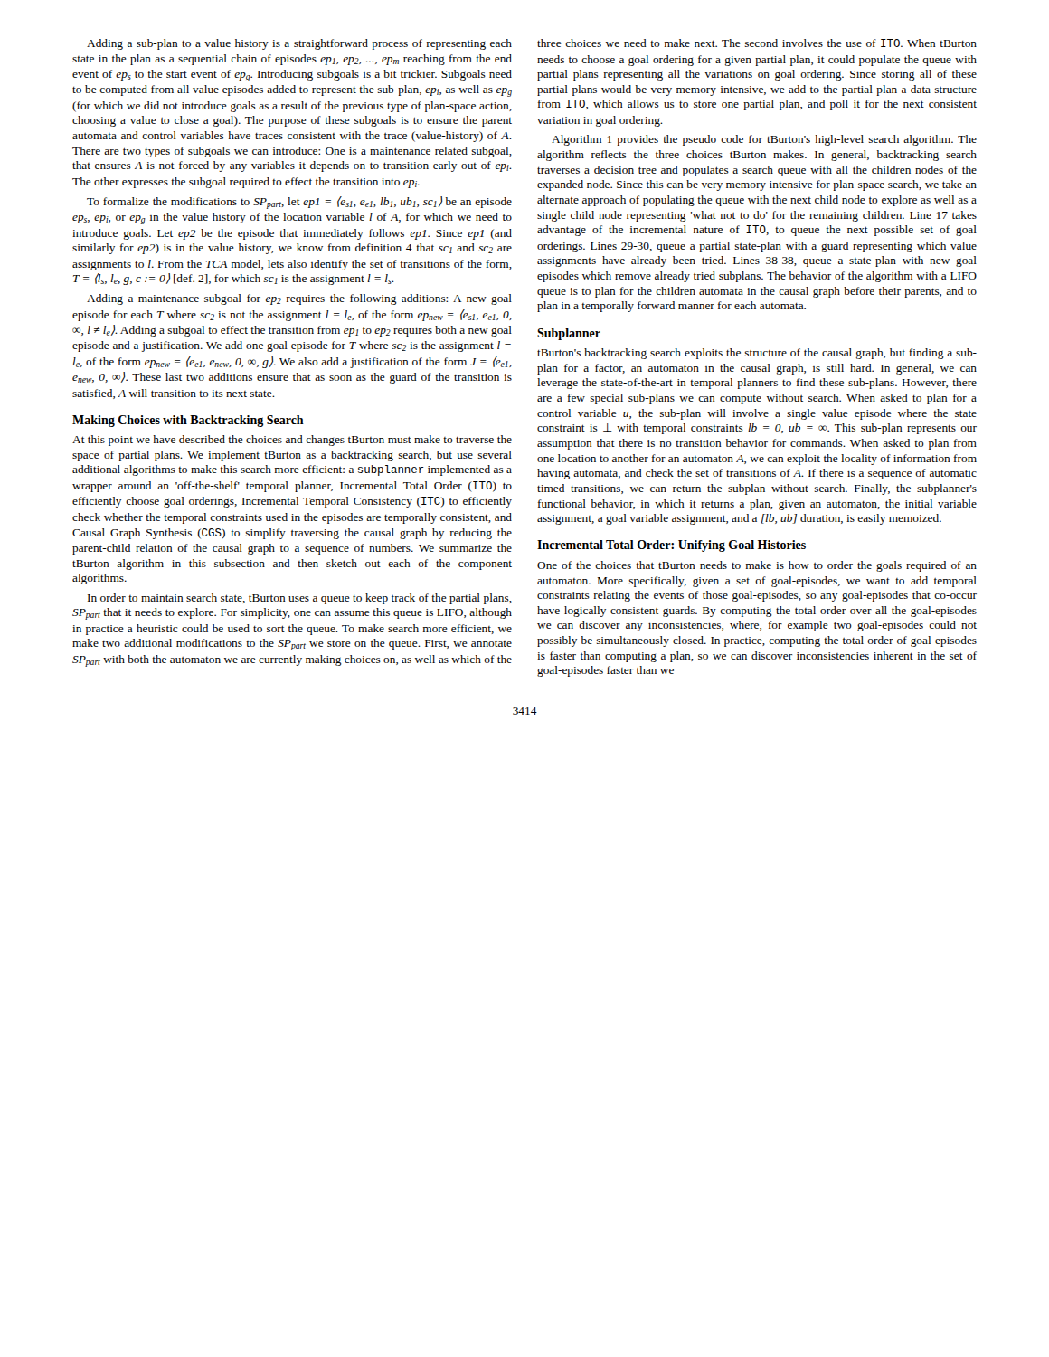Adding a sub-plan to a value history is a straightforward process of representing each state in the plan as a sequential chain of episodes ep1, ep2, ..., epm reaching from the end event of eps to the start event of epg. Introducing subgoals is a bit trickier. Subgoals need to be computed from all value episodes added to represent the sub-plan, epi, as well as epg (for which we did not introduce goals as a result of the previous type of plan-space action, choosing a value to close a goal). The purpose of these subgoals is to ensure the parent automata and control variables have traces consistent with the trace (value-history) of A. There are two types of subgoals we can introduce: One is a maintenance related subgoal, that ensures A is not forced by any variables it depends on to transition early out of epi. The other expresses the subgoal required to effect the transition into epi.
To formalize the modifications to SPpart, let ep1 = ⟨es1, ee1, lb1, ub1, sc1⟩ be an episode eps, epi, or epg in the value history of the location variable l of A, for which we need to introduce goals. Let ep2 be the episode that immediately follows ep1. Since ep1 (and similarly for ep2) is in the value history, we know from definition 4 that sc1 and sc2 are assignments to l. From the TCA model, lets also identify the set of transitions of the form, T = ⟨ls, le, g, c := 0⟩ [def. 2], for which sc1 is the assignment l = ls.
Adding a maintenance subgoal for ep2 requires the following additions: A new goal episode for each T where sc2 is not the assignment l = le, of the form epnew = ⟨es1, ee1, 0, ∞, l ≠ le⟩. Adding a subgoal to effect the transition from ep1 to ep2 requires both a new goal episode and a justification. We add one goal episode for T where sc2 is the assignment l = le, of the form epnew = ⟨ee1, enew, 0, ∞, g⟩. We also add a justification of the form J = ⟨ee1, enew, 0, ∞⟩. These last two additions ensure that as soon as the guard of the transition is satisfied, A will transition to its next state.
Making Choices with Backtracking Search
At this point we have described the choices and changes tBurton must make to traverse the space of partial plans. We implement tBurton as a backtracking search, but use several additional algorithms to make this search more efficient: a subplanner implemented as a wrapper around an 'off-the-shelf' temporal planner, Incremental Total Order (ITO) to efficiently choose goal orderings, Incremental Temporal Consistency (ITC) to efficiently check whether the temporal constraints used in the episodes are temporally consistent, and Causal Graph Synthesis (CGS) to simplify traversing the causal graph by reducing the parent-child relation of the causal graph to a sequence of numbers. We summarize the tBurton algorithm in this subsection and then sketch out each of the component algorithms.
In order to maintain search state, tBurton uses a queue to keep track of the partial plans, SPpart that it needs to explore. For simplicity, one can assume this queue is LIFO, although in practice a heuristic could be used to sort the queue. To make search more efficient, we make two additional modifications to the SPpart we store on the queue. First, we annotate SPpart with both the automaton we are currently making choices on, as well as which of the three choices we need to make next. The second involves the use of ITO. When tBurton needs to choose a goal ordering for a given partial plan, it could populate the queue with partial plans representing all the variations on goal ordering. Since storing all of these partial plans would be very memory intensive, we add to the partial plan a data structure from ITO, which allows us to store one partial plan, and poll it for the next consistent variation in goal ordering.
Algorithm 1 provides the pseudo code for tBurton's high-level search algorithm. The algorithm reflects the three choices tBurton makes. In general, backtracking search traverses a decision tree and populates a search queue with all the children nodes of the expanded node. Since this can be very memory intensive for plan-space search, we take an alternate approach of populating the queue with the next child node to explore as well as a single child node representing 'what not to do' for the remaining children. Line 17 takes advantage of the incremental nature of ITO, to queue the next possible set of goal orderings. Lines 29-30, queue a partial state-plan with a guard representing which value assignments have already been tried. Lines 38-38, queue a state-plan with new goal episodes which remove already tried subplans. The behavior of the algorithm with a LIFO queue is to plan for the children automata in the causal graph before their parents, and to plan in a temporally forward manner for each automata.
Subplanner
tBurton's backtracking search exploits the structure of the causal graph, but finding a sub-plan for a factor, an automaton in the causal graph, is still hard. In general, we can leverage the state-of-the-art in temporal planners to find these sub-plans. However, there are a few special sub-plans we can compute without search. When asked to plan for a control variable u, the sub-plan will involve a single value episode where the state constraint is ⊥ with temporal constraints lb = 0, ub = ∞. This sub-plan represents our assumption that there is no transition behavior for commands. When asked to plan from one location to another for an automaton A, we can exploit the locality of information from having automata, and check the set of transitions of A. If there is a sequence of automatic timed transitions, we can return the subplan without search. Finally, the subplanner's functional behavior, in which it returns a plan, given an automaton, the initial variable assignment, a goal variable assignment, and a [lb, ub] duration, is easily memoized.
Incremental Total Order: Unifying Goal Histories
One of the choices that tBurton needs to make is how to order the goals required of an automaton. More specifically, given a set of goal-episodes, we want to add temporal constraints relating the events of those goal-episodes, so any goal-episodes that co-occur have logically consistent guards. By computing the total order over all the goal-episodes we can discover any inconsistencies, where, for example two goal-episodes could not possibly be simultaneously closed. In practice, computing the total order of goal-episodes is faster than computing a plan, so we can discover inconsistencies inherent in the set of goal-episodes faster than we
3414